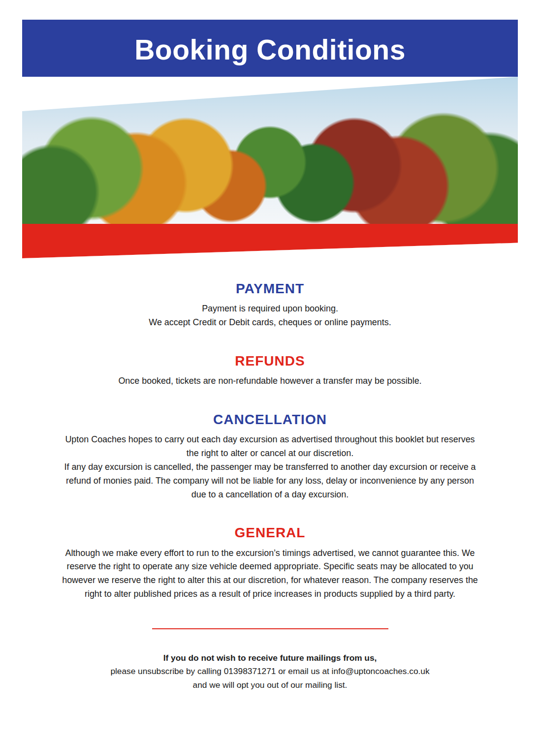Booking Conditions
Payment
Payment is required upon booking.
We accept Credit or Debit cards, cheques or online payments.
Refunds
Once booked, tickets are non-refundable however a transfer may be possible.
Cancellation
Upton Coaches hopes to carry out each day excursion as advertised throughout this booklet but reserves the right to alter or cancel at our discretion.
If any day excursion is cancelled, the passenger may be transferred to another day excursion or receive a refund of monies paid. The company will not be liable for any loss, delay or inconvenience by any person due to a cancellation of a day excursion.
General
Although we make every effort to run to the excursion’s timings advertised, we cannot guarantee this. We reserve the right to operate any size vehicle deemed appropriate. Specific seats may be allocated to you however we reserve the right to alter this at our discretion, for whatever reason. The company reserves the right to alter published prices as a result of price increases in products supplied by a third party.
If you do not wish to receive future mailings from us,
please unsubscribe by calling 01398371271 or email us at info@uptoncoaches.co.uk
and we will opt you out of our mailing list.